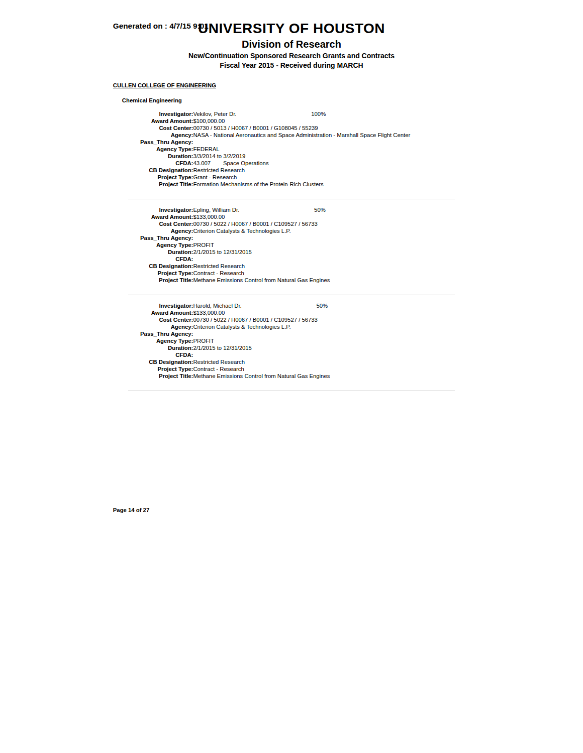Generated on : 4/7/15 9:01
UNIVERSITY OF HOUSTON
Division of Research
New/Continuation Sponsored Research Grants and Contracts
Fiscal Year 2015 - Received during MARCH
CULLEN COLLEGE OF ENGINEERING
Chemical Engineering
| Investigator: | Vekilov, Peter Dr. 100% |
| Award Amount: | $100,000.00 |
| Cost Center: | 00730 / 5013 / H0067 / B0001 / G108045 / 55239 |
| Agency: | NASA - National Aeronautics and Space Administration - Marshall Space Flight Center |
| Pass_Thru Agency: | |
| Agency Type: | FEDERAL |
| Duration: | 3/3/2014 to 3/2/2019 |
| CFDA: | 43.007 Space Operations |
| CB Designation: | Restricted Research |
| Project Type: | Grant - Research |
| Project Title: | Formation Mechanisms of the Protein-Rich Clusters |
| Investigator: | Epling, William Dr. 50% |
| Award Amount: | $133,000.00 |
| Cost Center: | 00730 / 5022 / H0067 / B0001 / C109527 / 56733 |
| Agency: | Criterion Catalysts & Technologies L.P. |
| Pass_Thru Agency: | |
| Agency Type: | PROFIT |
| Duration: | 2/1/2015 to 12/31/2015 |
| CFDA: | |
| CB Designation: | Restricted Research |
| Project Type: | Contract - Research |
| Project Title: | Methane Emissions Control from Natural Gas Engines |
| Investigator: | Harold, Michael Dr. 50% |
| Award Amount: | $133,000.00 |
| Cost Center: | 00730 / 5022 / H0067 / B0001 / C109527 / 56733 |
| Agency: | Criterion Catalysts & Technologies L.P. |
| Pass_Thru Agency: | |
| Agency Type: | PROFIT |
| Duration: | 2/1/2015 to 12/31/2015 |
| CFDA: | |
| CB Designation: | Restricted Research |
| Project Type: | Contract - Research |
| Project Title: | Methane Emissions Control from Natural Gas Engines |
Page 14 of 27